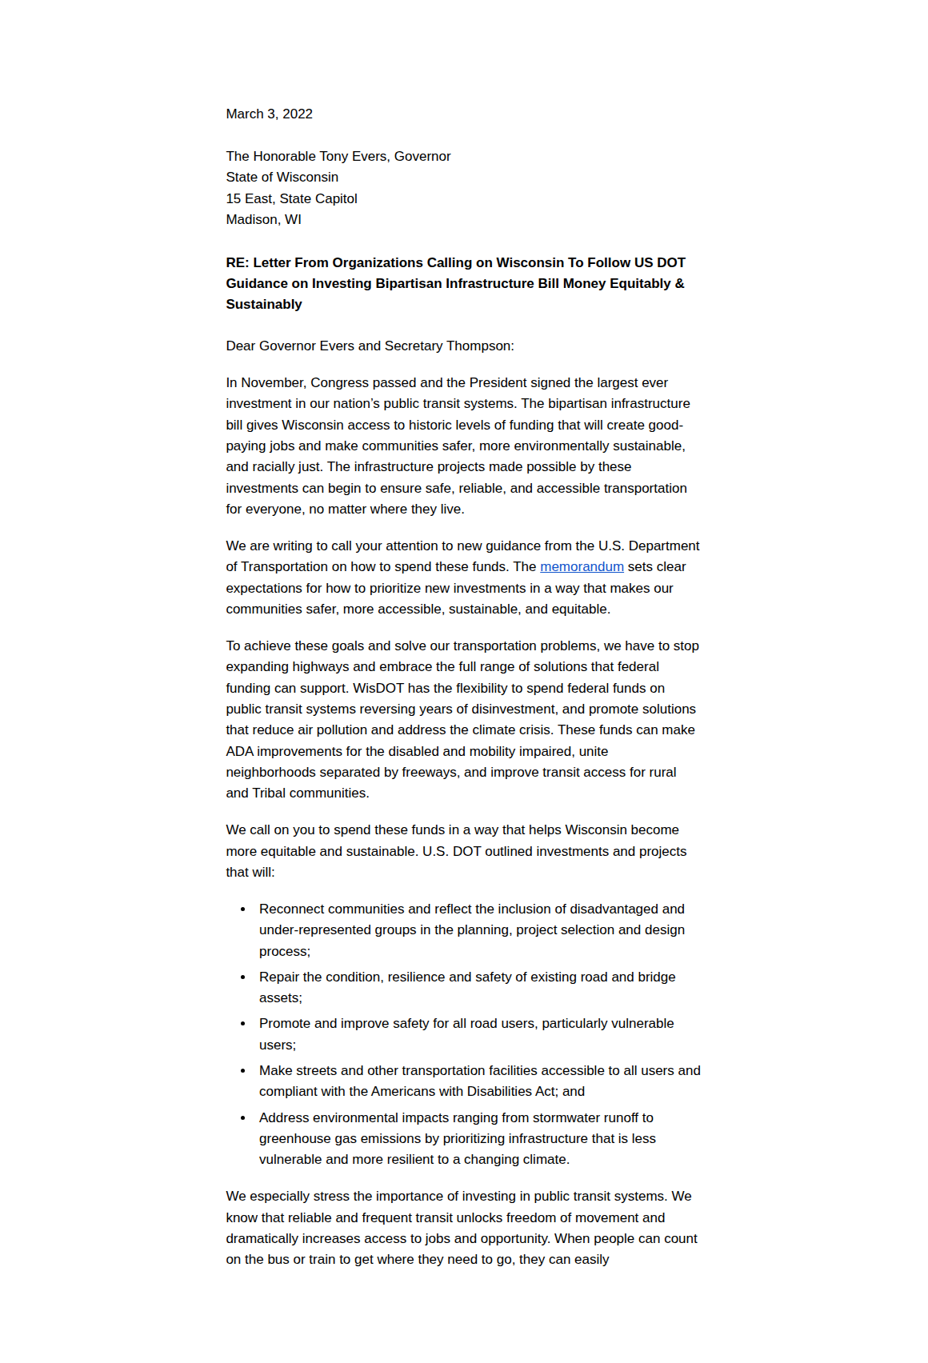March 3, 2022
The Honorable Tony Evers, Governor
State of Wisconsin
15 East, State Capitol
Madison, WI
RE: Letter From Organizations Calling on Wisconsin To Follow US DOT Guidance on Investing Bipartisan Infrastructure Bill Money Equitably & Sustainably
Dear Governor Evers and Secretary Thompson:
In November, Congress passed and the President signed the largest ever investment in our nation’s public transit systems. The bipartisan infrastructure bill gives Wisconsin access to historic levels of funding that will create good-paying jobs and make communities safer, more environmentally sustainable, and racially just. The infrastructure projects made possible by these investments can begin to ensure safe, reliable, and accessible transportation for everyone, no matter where they live.
We are writing to call your attention to new guidance from the U.S. Department of Transportation on how to spend these funds. The memorandum sets clear expectations for how to prioritize new investments in a way that makes our communities safer, more accessible, sustainable, and equitable.
To achieve these goals and solve our transportation problems, we have to stop expanding highways and embrace the full range of solutions that federal funding can support. WisDOT has the flexibility to spend federal funds on public transit systems reversing years of disinvestment, and promote solutions that reduce air pollution and address the climate crisis. These funds can make ADA improvements for the disabled and mobility impaired, unite neighborhoods separated by freeways, and improve transit access for rural and Tribal communities.
We call on you to spend these funds in a way that helps Wisconsin become more equitable and sustainable. U.S. DOT outlined investments and projects that will:
Reconnect communities and reflect the inclusion of disadvantaged and under-represented groups in the planning, project selection and design process;
Repair the condition, resilience and safety of existing road and bridge assets;
Promote and improve safety for all road users, particularly vulnerable users;
Make streets and other transportation facilities accessible to all users and compliant with the Americans with Disabilities Act; and
Address environmental impacts ranging from stormwater runoff to greenhouse gas emissions by prioritizing infrastructure that is less vulnerable and more resilient to a changing climate.
We especially stress the importance of investing in public transit systems. We know that reliable and frequent transit unlocks freedom of movement and dramatically increases access to jobs and opportunity. When people can count on the bus or train to get where they need to go, they can easily